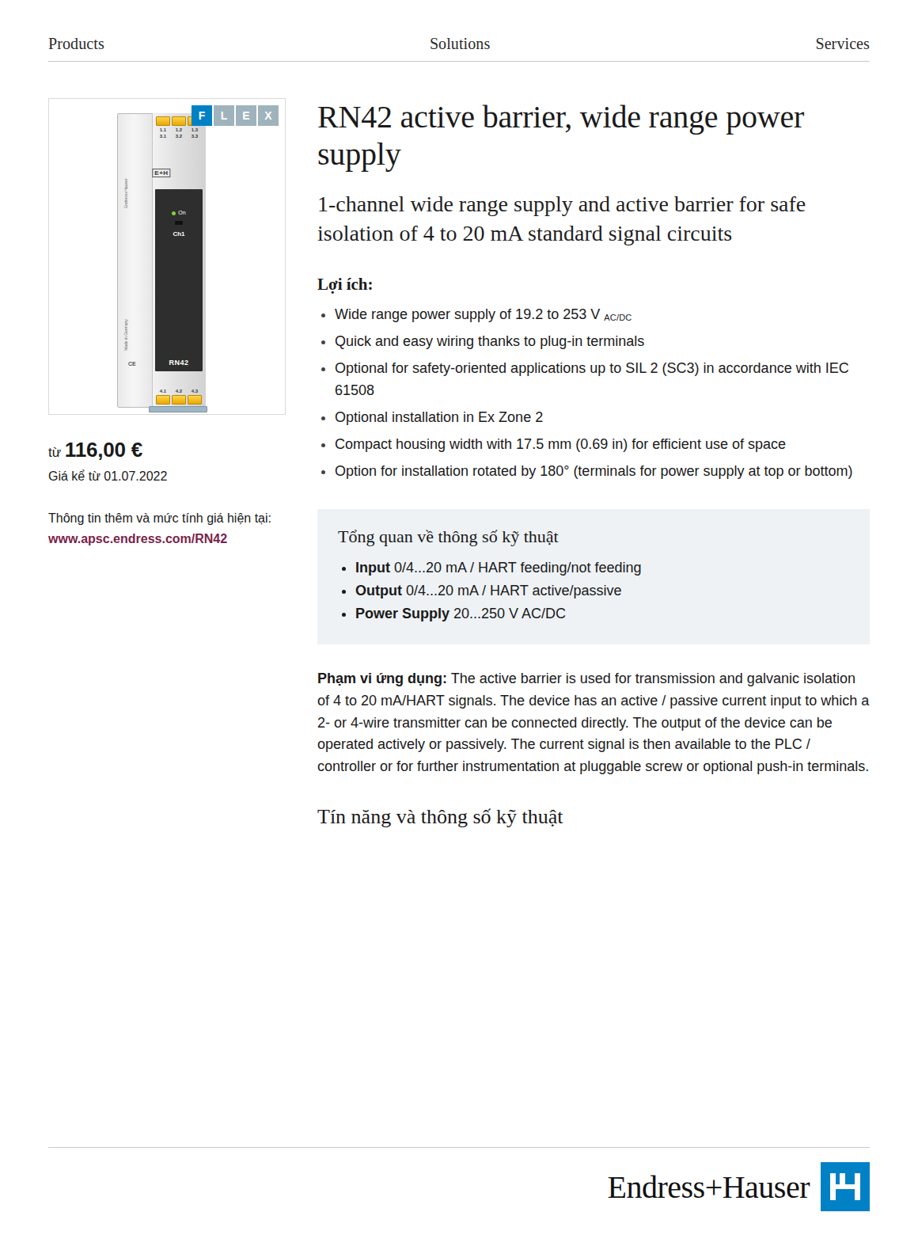Products
Solutions
Services
FLEX
1.11.21.3
3.13.23.3
E+H
On
Ch1
Endress+Hauser
Made in Germany
CE
4.14.24.3
từ 116,00 € Giá kể từ 01.07.2022
Thông tin thêm và mức tính giá hiện tại:
www.apsc.endress.com/RN42
RN42 active barrier, wide range power supply
1-channel wide range supply and active barrier for safe isolation of 4 to 20 mA standard signal circuits
Lợi ích:
Wide range power supply of 19.2 to 253 V AC/DC
Quick and easy wiring thanks to plug-in terminals
Optional for safety-oriented applications up to SIL 2 (SC3) in accordance with IEC 61508
Optional installation in Ex Zone 2
Compact housing width with 17.5 mm (0.69 in) for efficient use of space
Option for installation rotated by 180° (terminals for power supply at top or bottom)
Tổng quan về thông số kỹ thuật
Input 0/4...20 mA / HART feeding/not feeding
Output 0/4...20 mA / HART active/passive
Power Supply 20...250 V AC/DC
Phạm vi ứng dụng: The active barrier is used for transmission and galvanic isolation of 4 to 20 mA/HART signals. The device has an active / passive current input to which a 2- or 4-wire transmitter can be connected directly. The output of the device can be operated actively or passively. The current signal is then available to the PLC / controller or for further instrumentation at pluggable screw or optional push-in terminals.
Tín năng và thông số kỹ thuật
Endress+Hauser